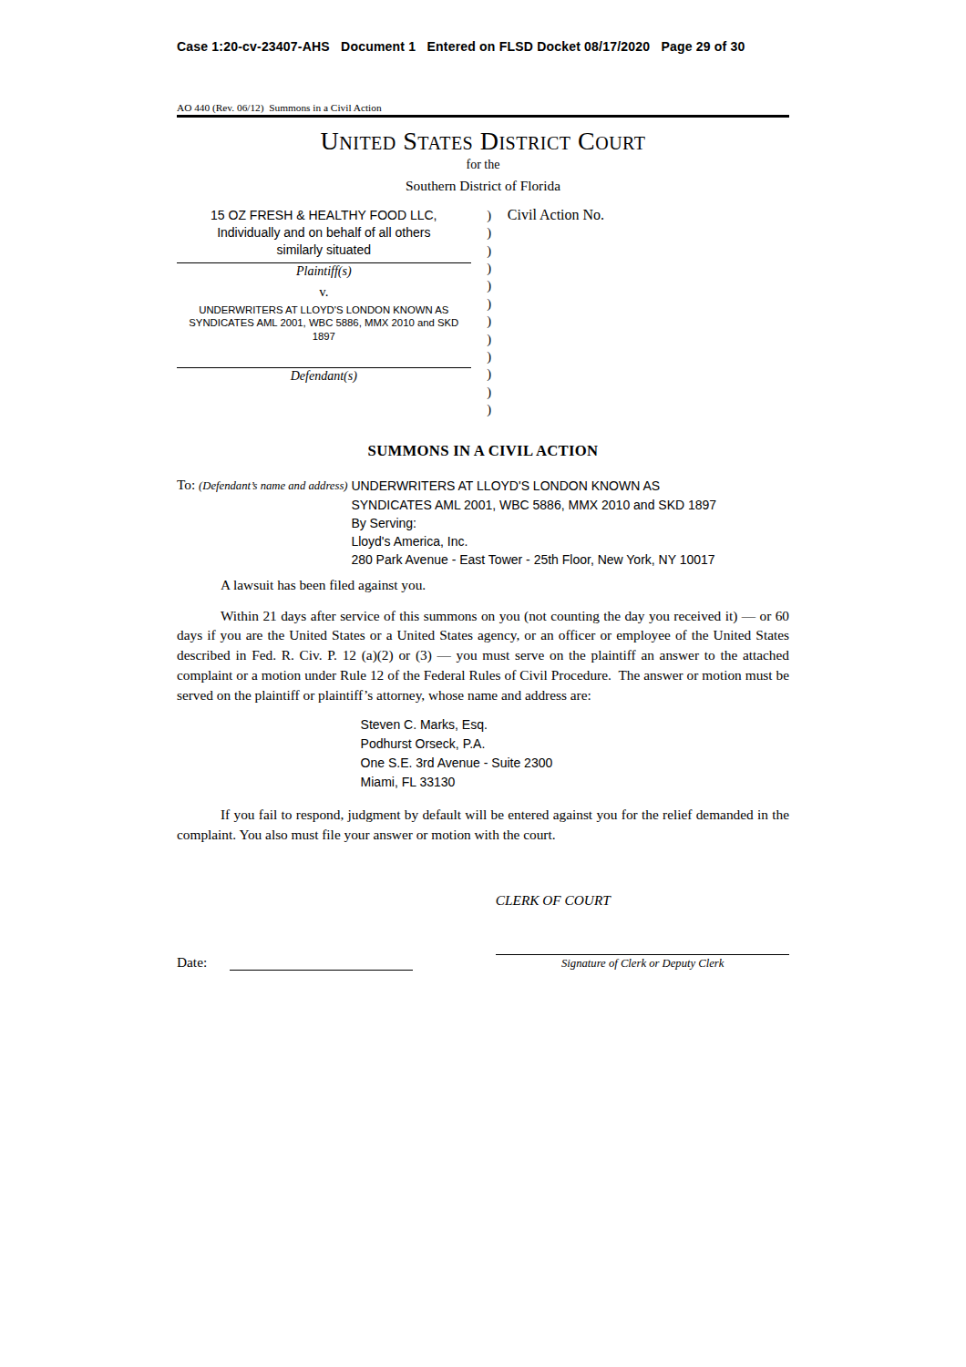Case 1:20-cv-23407-AHS Document 1 Entered on FLSD Docket 08/17/2020 Page 29 of 30
AO 440 (Rev. 06/12) Summons in a Civil Action
United States District Court
for the
Southern District of Florida
| 15 OZ FRESH & HEALTHY FOOD LLC, Individually and on behalf of all others similarly situated Plaintiff(s) v. UNDERWRITERS AT LLOYD'S LONDON KNOWN AS SYNDICATES AML 2001, WBC 5886, MMX 2010 and SKD 1897 Defendant(s) | ) ) ) ) ) ) ) ) ) ) ) ) | Civil Action No. |
SUMMONS IN A CIVIL ACTION
To: (Defendant’s name and address) UNDERWRITERS AT LLOYD'S LONDON KNOWN AS
SYNDICATES AML 2001, WBC 5886, MMX 2010 and SKD 1897
By Serving:
Lloyd's America, Inc.
280 Park Avenue - East Tower - 25th Floor, New York, NY 10017
A lawsuit has been filed against you.
Within 21 days after service of this summons on you (not counting the day you received it) — or 60 days if you are the United States or a United States agency, or an officer or employee of the United States described in Fed. R. Civ. P. 12 (a)(2) or (3) — you must serve on the plaintiff an answer to the attached complaint or a motion under Rule 12 of the Federal Rules of Civil Procedure. The answer or motion must be served on the plaintiff or plaintiff’s attorney, whose name and address are:
Steven C. Marks, Esq.
Podhurst Orseck, P.A.
One S.E. 3rd Avenue - Suite 2300
Miami, FL 33130
If you fail to respond, judgment by default will be entered against you for the relief demanded in the complaint. You also must file your answer or motion with the court.
CLERK OF COURT
Date:
Signature of Clerk or Deputy Clerk